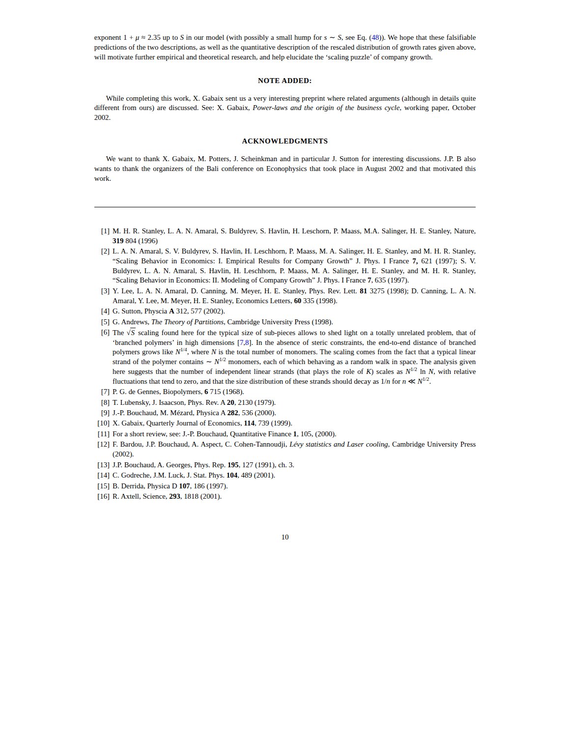exponent 1 + μ ≈ 2.35 up to S in our model (with possibly a small hump for s ∼ S, see Eq. (48)). We hope that these falsifiable predictions of the two descriptions, as well as the quantitative description of the rescaled distribution of growth rates given above, will motivate further empirical and theoretical research, and help elucidate the ‘scaling puzzle’ of company growth.
NOTE ADDED:
While completing this work, X. Gabaix sent us a very interesting preprint where related arguments (although in details quite different from ours) are discussed. See: X. Gabaix, Power-laws and the origin of the business cycle, working paper, October 2002.
ACKNOWLEDGMENTS
We want to thank X. Gabaix, M. Potters, J. Scheinkman and in particular J. Sutton for interesting discussions. J.P. B also wants to thank the organizers of the Bali conference on Econophysics that took place in August 2002 and that motivated this work.
[1] M. H. R. Stanley, L. A. N. Amaral, S. Buldyrev, S. Havlin, H. Leschorn, P. Maass, M.A. Salinger, H. E. Stanley, Nature, 319 804 (1996)
[2] L. A. N. Amaral, S. V. Buldyrev, S. Havlin, H. Leschhorn, P. Maass, M. A. Salinger, H. E. Stanley, and M. H. R. Stanley, “Scaling Behavior in Economics: I. Empirical Results for Company Growth” J. Phys. I France 7, 621 (1997); S. V. Buldyrev, L. A. N. Amaral, S. Havlin, H. Leschhorn, P. Maass, M. A. Salinger, H. E. Stanley, and M. H. R. Stanley, “Scaling Behavior in Economics: II. Modeling of Company Growth” J. Phys. I France 7, 635 (1997).
[3] Y. Lee, L. A. N. Amaral, D. Canning, M. Meyer, H. E. Stanley, Phys. Rev. Lett. 81 3275 (1998); D. Canning, L. A. N. Amaral, Y. Lee, M. Meyer, H. E. Stanley, Economics Letters, 60 335 (1998).
[4] G. Sutton, Physcia A 312, 577 (2002).
[5] G. Andrews, The Theory of Partitions, Cambridge University Press (1998).
[6] The √S scaling found here for the typical size of sub-pieces allows to shed light on a totally unrelated problem, that of ‘branched polymers’ in high dimensions [7,8]. In the absence of steric constraints, the end-to-end distance of branched polymers grows like N1/4, where N is the total number of monomers. The scaling comes from the fact that a typical linear strand of the polymer contains ∼ N1/2 monomers, each of which behaving as a random walk in space. The analysis given here suggests that the number of independent linear strands (that plays the role of K) scales as N1/2 ln N, with relative fluctuations that tend to zero, and that the size distribution of these strands should decay as 1/n for n ≪ N1/2.
[7] P. G. de Gennes, Biopolymers, 6 715 (1968).
[8] T. Lubensky, J. Isaacson, Phys. Rev. A 20, 2130 (1979).
[9] J.-P. Bouchaud, M. Mézard, Physica A 282, 536 (2000).
[10] X. Gabaix, Quarterly Journal of Economics, 114, 739 (1999).
[11] For a short review, see: J.-P. Bouchaud, Quantitative Finance 1, 105, (2000).
[12] F. Bardou, J.P. Bouchaud, A. Aspect, C. Cohen-Tannoudji, Lévy statistics and Laser cooling, Cambridge University Press (2002).
[13] J.P. Bouchaud, A. Georges, Phys. Rep. 195, 127 (1991), ch. 3.
[14] C. Godreche, J.M. Luck, J. Stat. Phys. 104, 489 (2001).
[15] B. Derrida, Physica D 107, 186 (1997).
[16] R. Axtell, Science, 293, 1818 (2001).
10